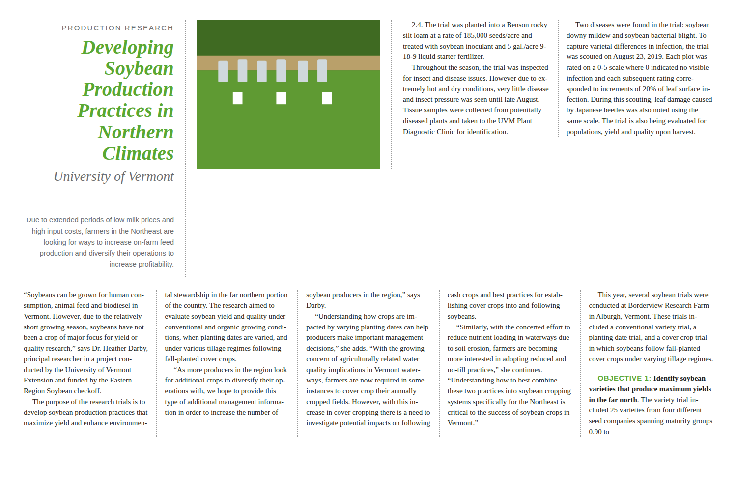Production Research
Developing Soybean
Production Practices in
Northern Climates
University of Vermont
Due to extended periods of low milk prices and high input costs, farmers in the Northeast are looking for ways to increase on-farm feed production and diversify their operations to increase profitability.
2.4. The trial was planted into a Benson rocky silt loam at a rate of 185,000 seeds/acre and treated with soybean inoculant and 5 gal./acre 9-18-9 liquid starter fertilizer.
Throughout the season, the trial was inspected for insect and disease issues. However due to extremely hot and dry conditions, very little disease and insect pressure was seen until late August. Tissue samples were collected from potentially diseased plants and taken to the UVM Plant Diagnostic Clinic for identification.
Two diseases were found in the trial: soybean downy mildew and soybean bacterial blight. To capture varietal differences in infection, the trial was scouted on August 23, 2019. Each plot was rated on a 0-5 scale where 0 indicated no visible infection and each subsequent rating corresponded to increments of 20% of leaf surface infection. During this scouting, leaf damage caused by Japanese beetles was also noted using the same scale. The trial is also being evaluated for populations, yield and quality upon harvest.
“Soybeans can be grown for human consumption, animal feed and biodiesel in Vermont. However, due to the relatively short growing season, soybeans have not been a crop of major focus for yield or quality research,” says Dr. Heather Darby, principal researcher in a project conducted by the University of Vermont Extension and funded by the Eastern Region Soybean checkoff.
The purpose of the research trials is to develop soybean production practices that maximize yield and enhance environmental stewardship in the far northern portion of the country. The research aimed to evaluate soybean yield and quality under conventional and organic growing conditions, when planting dates are varied, and under various tillage regimes following fall-planted cover crops.
“As more producers in the region look for additional crops to diversify their operations with, we hope to provide this type of additional management information in order to increase the number of soybean producers in the region,” says Darby.
“Understanding how crops are impacted by varying planting dates can help producers make important management decisions,” she adds. “With the growing concern of agriculturally related water quality implications in Vermont waterways, farmers are now required in some instances to cover crop their annually cropped fields. However, with this increase in cover cropping there is a need to investigate potential impacts on following cash crops and best practices for establishing cover crops into and following soybeans.
“Similarly, with the concerted effort to reduce nutrient loading in waterways due to soil erosion, farmers are becoming more interested in adopting reduced and no-till practices,” she continues. “Understanding how to best combine these two practices into soybean cropping systems specifically for the Northeast is critical to the success of soybean crops in Vermont.”
This year, several soybean trials were conducted at Borderview Research Farm in Alburgh, Vermont. These trials included a conventional variety trial, a planting date trial, and a cover crop trial in which soybeans follow fall-planted cover crops under varying tillage regimes.
Objective 1: Identify soybean varieties that produce maximum yields in the far north. The variety trial included 25 varieties from four different seed companies spanning maturity groups 0.90 to